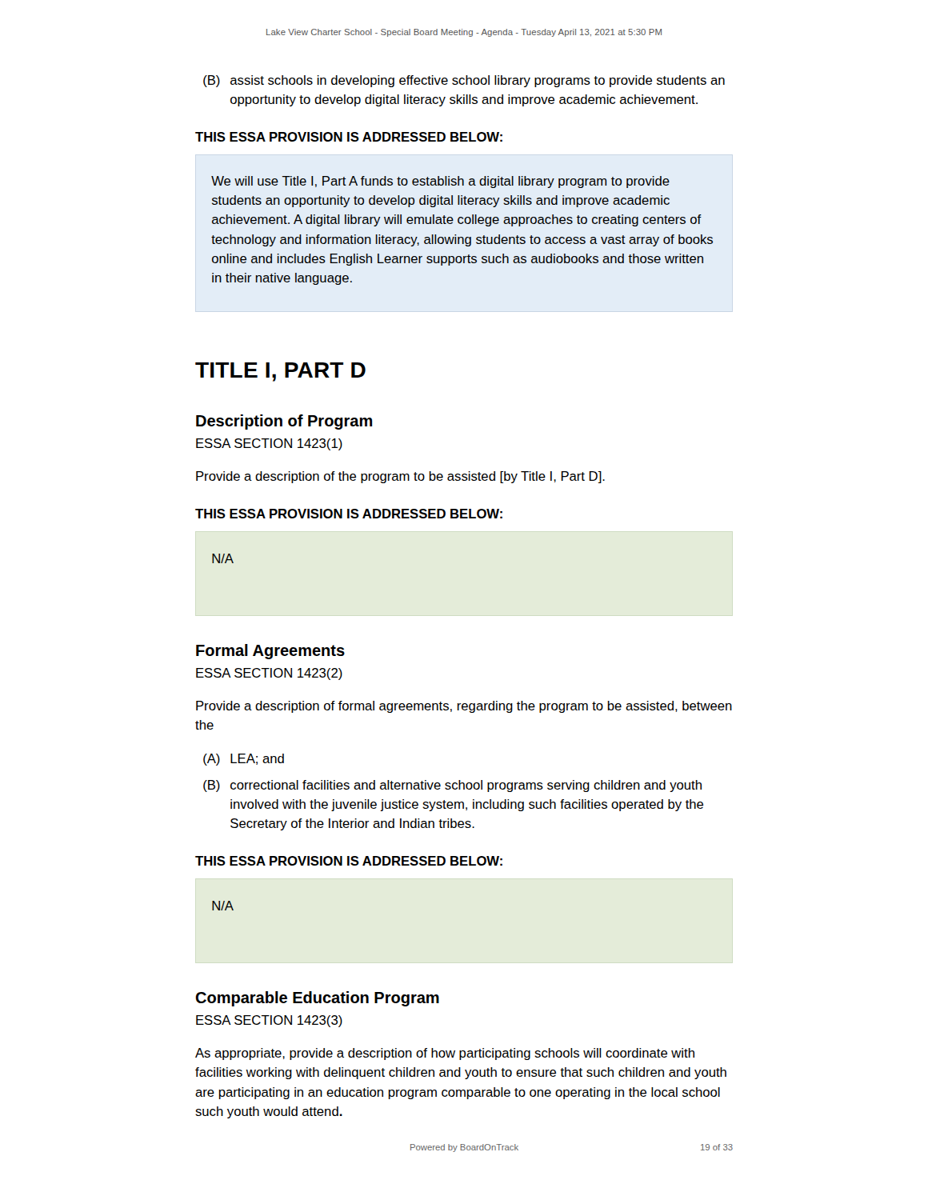Lake View Charter School - Special Board Meeting - Agenda - Tuesday April 13, 2021 at 5:30 PM
(B) assist schools in developing effective school library programs to provide students an opportunity to develop digital literacy skills and improve academic achievement.
THIS ESSA PROVISION IS ADDRESSED BELOW:
We will use Title I, Part A funds to establish a digital library program to provide students an opportunity to develop digital literacy skills and improve academic achievement. A digital library will emulate college approaches to creating centers of technology and information literacy, allowing students to access a vast array of books online and includes English Learner supports such as audiobooks and those written in their native language.
TITLE I, PART D
Description of Program
ESSA SECTION 1423(1)
Provide a description of the program to be assisted [by Title I, Part D].
THIS ESSA PROVISION IS ADDRESSED BELOW:
N/A
Formal Agreements
ESSA SECTION 1423(2)
Provide a description of formal agreements, regarding the program to be assisted, between the
(A) LEA; and
(B) correctional facilities and alternative school programs serving children and youth involved with the juvenile justice system, including such facilities operated by the Secretary of the Interior and Indian tribes.
THIS ESSA PROVISION IS ADDRESSED BELOW:
N/A
Comparable Education Program
ESSA SECTION 1423(3)
As appropriate, provide a description of how participating schools will coordinate with facilities working with delinquent children and youth to ensure that such children and youth are participating in an education program comparable to one operating in the local school such youth would attend.
Powered by BoardOnTrack
19 of 33